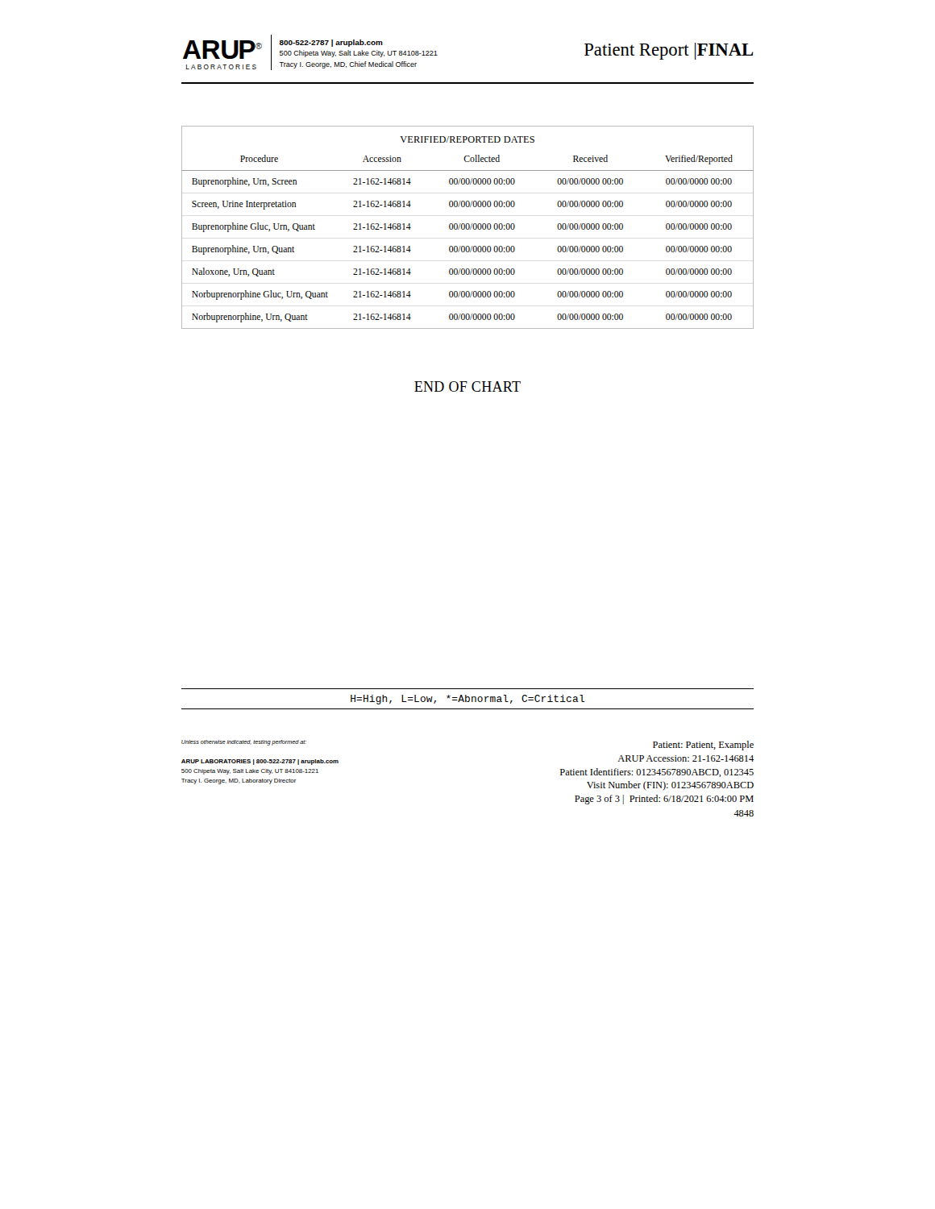ARUP®
LABORATORIES
800-522-2787 | aruplab.com
500 Chipeta Way, Salt Lake City, UT 84108-1221
Tracy I. George, MD, Chief Medical Officer
Patient Report |FINAL
VERIFIED/REPORTED DATES
| Procedure | Accession | Collected | Received | Verified/Reported |
| --- | --- | --- | --- | --- |
| Buprenorphine, Urn, Screen | 21-162-146814 | 00/00/0000 00:00 | 00/00/0000 00:00 | 00/00/0000 00:00 |
| Screen, Urine Interpretation | 21-162-146814 | 00/00/0000 00:00 | 00/00/0000 00:00 | 00/00/0000 00:00 |
| Buprenorphine Gluc, Urn, Quant | 21-162-146814 | 00/00/0000 00:00 | 00/00/0000 00:00 | 00/00/0000 00:00 |
| Buprenorphine, Urn, Quant | 21-162-146814 | 00/00/0000 00:00 | 00/00/0000 00:00 | 00/00/0000 00:00 |
| Naloxone, Urn, Quant | 21-162-146814 | 00/00/0000 00:00 | 00/00/0000 00:00 | 00/00/0000 00:00 |
| Norbuprenorphine Gluc, Urn, Quant | 21-162-146814 | 00/00/0000 00:00 | 00/00/0000 00:00 | 00/00/0000 00:00 |
| Norbuprenorphine, Urn, Quant | 21-162-146814 | 00/00/0000 00:00 | 00/00/0000 00:00 | 00/00/0000 00:00 |
END OF CHART
H=High, L=Low, *=Abnormal, C=Critical
Unless otherwise indicated, testing performed at:
ARUP LABORATORIES | 800-522-2787 | aruplab.com
500 Chipeta Way, Salt Lake City, UT 84108-1221
Tracy I. George, MD, Laboratory Director
Patient: Patient, Example
ARUP Accession: 21-162-146814
Patient Identifiers: 01234567890ABCD, 012345
Visit Number (FIN): 01234567890ABCD
Page 3 of 3 | Printed: 6/18/2021 6:04:00 PM
4848